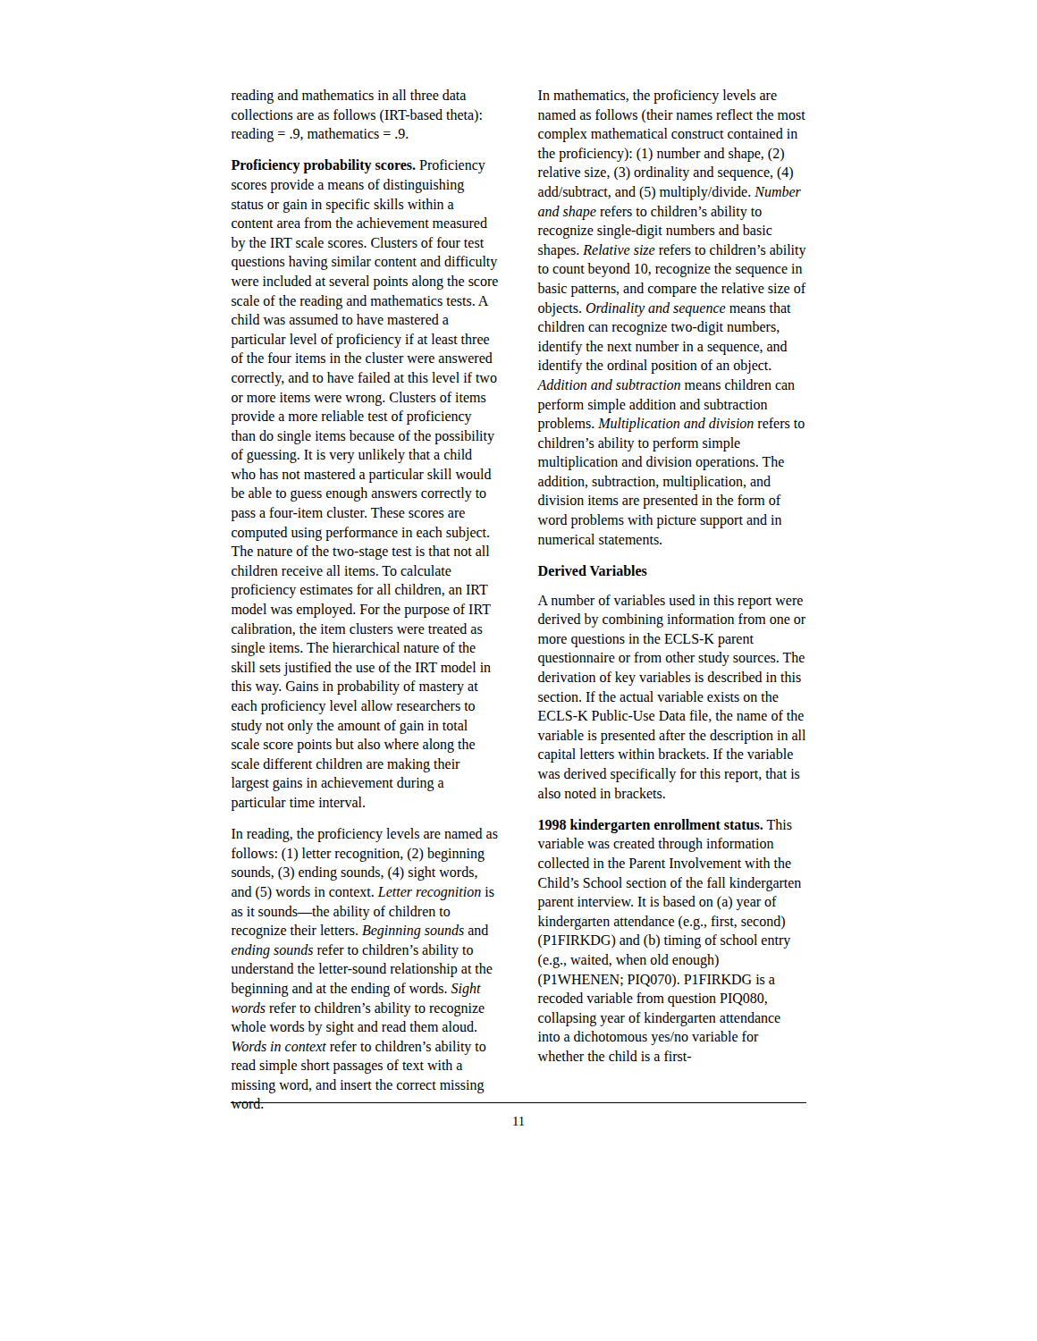reading and mathematics in all three data collections are as follows (IRT-based theta): reading = .9, mathematics = .9.
Proficiency probability scores. Proficiency scores provide a means of distinguishing status or gain in specific skills within a content area from the achievement measured by the IRT scale scores. Clusters of four test questions having similar content and difficulty were included at several points along the score scale of the reading and mathematics tests. A child was assumed to have mastered a particular level of proficiency if at least three of the four items in the cluster were answered correctly, and to have failed at this level if two or more items were wrong. Clusters of items provide a more reliable test of proficiency than do single items because of the possibility of guessing. It is very unlikely that a child who has not mastered a particular skill would be able to guess enough answers correctly to pass a four-item cluster. These scores are computed using performance in each subject. The nature of the two-stage test is that not all children receive all items. To calculate proficiency estimates for all children, an IRT model was employed. For the purpose of IRT calibration, the item clusters were treated as single items. The hierarchical nature of the skill sets justified the use of the IRT model in this way. Gains in probability of mastery at each proficiency level allow researchers to study not only the amount of gain in total scale score points but also where along the scale different children are making their largest gains in achievement during a particular time interval.
In reading, the proficiency levels are named as follows: (1) letter recognition, (2) beginning sounds, (3) ending sounds, (4) sight words, and (5) words in context. Letter recognition is as it sounds—the ability of children to recognize their letters. Beginning sounds and ending sounds refer to children’s ability to understand the letter-sound relationship at the beginning and at the ending of words. Sight words refer to children’s ability to recognize whole words by sight and read them aloud. Words in context refer to children’s ability to read simple short passages of text with a missing word, and insert the correct missing word.
In mathematics, the proficiency levels are named as follows (their names reflect the most complex mathematical construct contained in the proficiency): (1) number and shape, (2) relative size, (3) ordinality and sequence, (4) add/subtract, and (5) multiply/divide. Number and shape refers to children’s ability to recognize single-digit numbers and basic shapes. Relative size refers to children’s ability to count beyond 10, recognize the sequence in basic patterns, and compare the relative size of objects. Ordinality and sequence means that children can recognize two-digit numbers, identify the next number in a sequence, and identify the ordinal position of an object. Addition and subtraction means children can perform simple addition and subtraction problems. Multiplication and division refers to children’s ability to perform simple multiplication and division operations. The addition, subtraction, multiplication, and division items are presented in the form of word problems with picture support and in numerical statements.
Derived Variables
A number of variables used in this report were derived by combining information from one or more questions in the ECLS-K parent questionnaire or from other study sources. The derivation of key variables is described in this section. If the actual variable exists on the ECLS-K Public-Use Data file, the name of the variable is presented after the description in all capital letters within brackets. If the variable was derived specifically for this report, that is also noted in brackets.
1998 kindergarten enrollment status. This variable was created through information collected in the Parent Involvement with the Child’s School section of the fall kindergarten parent interview. It is based on (a) year of kindergarten attendance (e.g., first, second) (P1FIRKDG) and (b) timing of school entry (e.g., waited, when old enough) (P1WHENEN; PIQ070). P1FIRKDG is a recoded variable from question PIQ080, collapsing year of kindergarten attendance into a dichotomous yes/no variable for whether the child is a first-
11